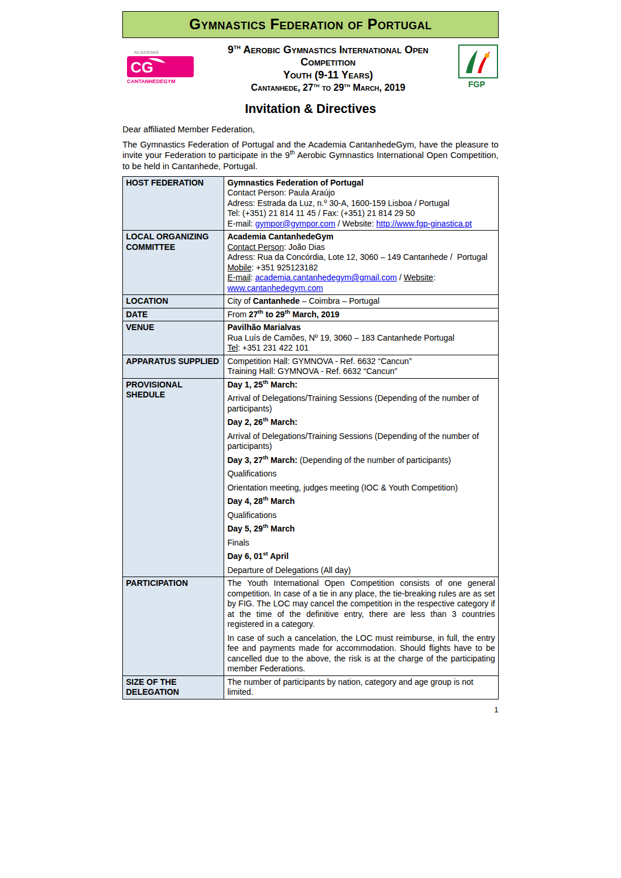Gymnastics Federation of Portugal
ACADEMIA CG CANTANHEDEGYM
9th Aerobic Gymnastics International Open Competition
Youth (9-11 Years)
Cantanhede, 27th to 29th March, 2019
FGP
Invitation & Directives
Dear affiliated Member Federation,
The Gymnastics Federation of Portugal and the Academia CantanhedeGym, have the pleasure to invite your Federation to participate in the 9th Aerobic Gymnastics International Open Competition, to be held in Cantanhede, Portugal.
| Host Federation | Gymnastics Federation of Portugal Contact Person: Paula Araújo Adress: Estrada da Luz, n.º 30-A, 1600-159 Lisboa / Portugal Tel: (+351) 21 814 11 45 / Fax: (+351) 21 814 29 50 E-mail: gympor@gympor.com / Website: http://www.fgp-ginastica.pt |
| Local Organizing Committee | Academia CantanhedeGym Contact Person : João Dias Adress: Rua da Concórdia, Lote 12, 3060 – 149 Cantanhede / Portugal Mobile : +351 925123182 E-mail : academia.cantanhedegym@gmail.com / Website : www.cantanhedegym.com |
| Location | City of Cantanhede – Coimbra – Portugal |
| Date | From 27 th to 29 th March, 2019 |
| Venue | Pavilhão Marialvas Rua Luís de Camões, Nº 19, 3060 – 183 Cantanhede Portugal Tel : +351 231 422 101 |
| Apparatus Supplied | Competition Hall: GYMNOVA - Ref. 6632 “Cancun” Training Hall: GYMNOVA - Ref. 6632 “Cancun” |
| Provisional Shedule | Day 1, 25 th March: Arrival of Delegations/Training Sessions (Depending of the number of participants) Day 2, 26 th March: Arrival of Delegations/Training Sessions (Depending of the number of participants) Day 3, 27 th March: (Depending of the number of participants) Qualifications Orientation meeting, judges meeting (IOC & Youth Competition) Day 4, 28 th March Qualifications Day 5, 29 th March Finals Day 6, 01 st April Departure of Delegations (All day) |
| Participation | The Youth International Open Competition consists of one general competition. In case of a tie in any place, the tie-breaking rules are as set by FIG. The LOC may cancel the competition in the respective category if at the time of the definitive entry, there are less than 3 countries registered in a category. In case of such a cancelation, the LOC must reimburse, in full, the entry fee and payments made for accommodation. Should flights have to be cancelled due to the above, the risk is at the charge of the participating member Federations. |
| Size of the Delegation | The number of participants by nation, category and age group is not limited. |
1